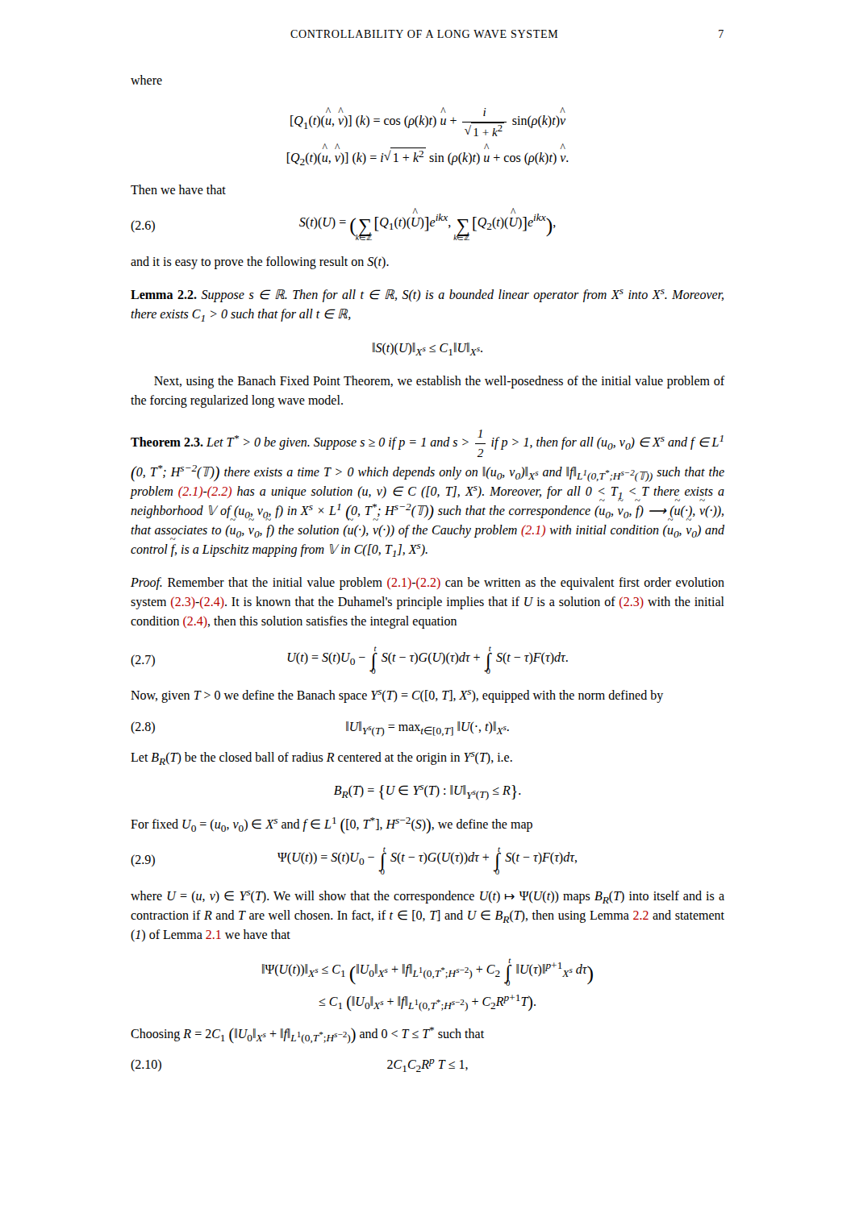CONTROLLABILITY OF A LONG WAVE SYSTEM 7
where
[Q1(t)(u, v)] (k) = cos (ρ(k)t) u + i 1 + k2 sin(ρ(k)t)v
[Q2(t)(u, v)] (k) = i 1 + k2 sin (ρ(k)t) u + cos (ρ(k)t) v.
Then we have that
(2.6) S(t)(U) = (∑k∈ℤ[Q1(t)(U)] eikx, ∑k∈ℤ[Q2(t)(U)] eikx),
and it is easy to prove the following result on S(t).
Lemma 2.2. Suppose s ∈ ℝ. Then for all t ∈ ℝ, S(t) is a bounded linear operator from Xs into Xs. Moreover, there exists C1 > 0 such that for all t ∈ ℝ,
‖S(t)(U)‖Xs ≤ C1‖U‖Xs.
Next, using the Banach Fixed Point Theorem, we establish the well-posedness of the initial value problem of the forcing regularized long wave model.
Theorem 2.3. Let T* > 0 be given. Suppose s ≥ 0 if p = 1 and s > 12 if p > 1, then for all (u0, v0) ∈ Xs and f ∈ L1 (0, T*; Hs−2(𝕋)) there exists a time T > 0 which depends only on ‖(u0, v0)‖Xs and ‖f‖L1(0,T*;Hs−2(𝕋)) such that the problem (2.1)-(2.2) has a unique solution (u, v) ∈ C ([0, T], Xs). Moreover, for all 0 < T1 < T there exists a neighborhood 𝕍 of (u0, v0, f) in Xs × L1 (0, T*; Hs−2(𝕋)) such that the correspondence (u0, v0, f) ⟶ (u(·), v(·)), that associates to (u0, v0, f) the solution (u(·), v(·)) of the Cauchy problem (2.1) with initial condition (u0, v0) and control f, is a Lipschitz mapping from 𝕍 in C([0, T1], Xs).
Proof. Remember that the initial value problem (2.1)-(2.2) can be written as the equivalent first order evolution system (2.3)-(2.4). It is known that the Duhamel's principle implies that if U is a solution of (2.3) with the initial condition (2.4), then this solution satisfies the integral equation
(2.7) U(t) = S(t)U0 − ∫t 0 S(t − τ)G(U)(τ)dτ + ∫t 0 S(t − τ)F(τ)dτ.
Now, given T > 0 we define the Banach space Ys(T) = C([0, T], Xs), equipped with the norm defined by
(2.8) ‖U‖Ys(T) = maxt∈[0,T] ‖U(·, t)‖Xs.
Let BR(T) be the closed ball of radius R centered at the origin in Ys(T), i.e.
BR(T) = {U ∈ Ys(T) : ‖U‖Ys(T) ≤ R}.
For fixed U0 = (u0, v0) ∈ Xs and f ∈ L1 ([0, T*], Hs−2(S)), we define the map
(2.9) Ψ(U(t)) = S(t)U0 − ∫t 0 S(t − τ)G(U(τ))dτ + ∫t 0 S(t − τ)F(τ)dτ,
where U = (u, v) ∈ Ys(T). We will show that the correspondence U(t) ↦ Ψ(U(t)) maps BR(T) into itself and is a contraction if R and T are well chosen. In fact, if t ∈ [0, T] and U ∈ BR(T), then using Lemma 2.2 and statement (1) of Lemma 2.1 we have that
‖Ψ(U(t))‖Xs ≤ C1 (‖U0‖Xs + ‖f‖L1(0,T*;Hs−2) + C2 ∫t 0 ‖U(τ)‖p+1Xs dτ)
≤ C1 (‖U0‖Xs + ‖f‖L1(0,T*;Hs−2) + C2Rp+1T).
Choosing R = 2C1 (‖U0‖Xs + ‖f‖L1(0,T*;Hs−2)) and 0 < T ≤ T* such that
(2.10) 2C1C2Rp T ≤ 1,